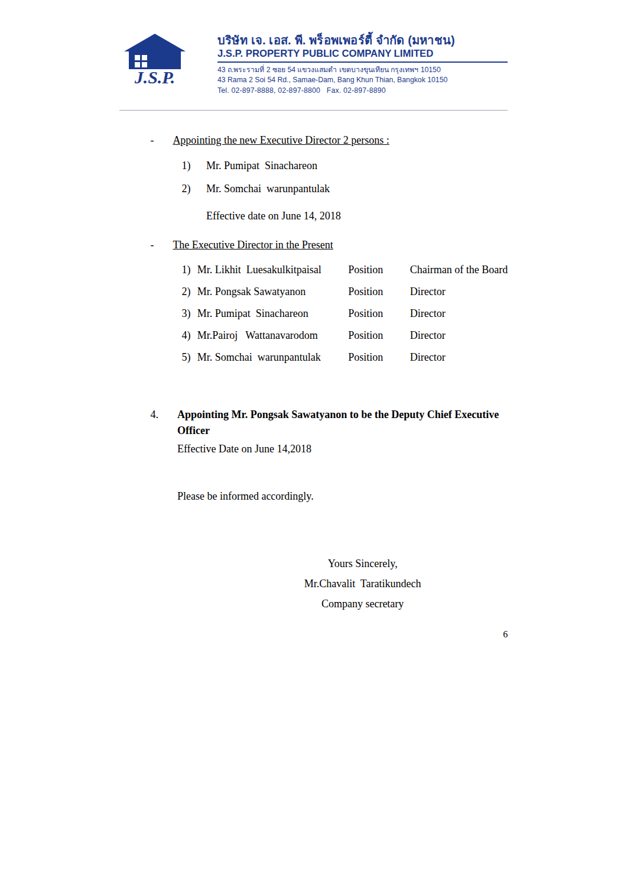J.S.P.
บริษัท เจ. เอส. พี. พร็อพเพอร์ตี้ จำกัด (มหาชน)
J.S.P. PROPERTY PUBLIC COMPANY LIMITED
43 ถ.พระรามที่ 2 ซอย 54 แขวงแสมดำ เขตบางขุนเทียน กรุงเทพฯ 10150
43 Rama 2 Soi 54 Rd., Samae-Dam, Bang Khun Thian, Bangkok 10150
Tel. 02-897-8888, 02-897-8800 Fax. 02-897-8890
- Appointing the new Executive Director 2 persons :
1) Mr. Pumipat Sinachareon
2) Mr. Somchai warunpantulak
Effective date on June 14, 2018
- The Executive Director in the Present
| 1) | Mr. Likhit Luesakulkitpaisal | Position | Chairman of the Board |
| 2) | Mr. Pongsak Sawatyanon | Position | Director |
| 3) | Mr. Pumipat Sinachareon | Position | Director |
| 4) | Mr.Pairoj Wattanavarodom | Position | Director |
| 5) | Mr. Somchai warunpantulak | Position | Director |
4.
Appointing Mr. Pongsak Sawatyanon to be the Deputy Chief Executive Officer
Effective Date on June 14,2018
Please be informed accordingly.
Yours Sincerely,
Mr.Chavalit Taratikundech
Company secretary
6